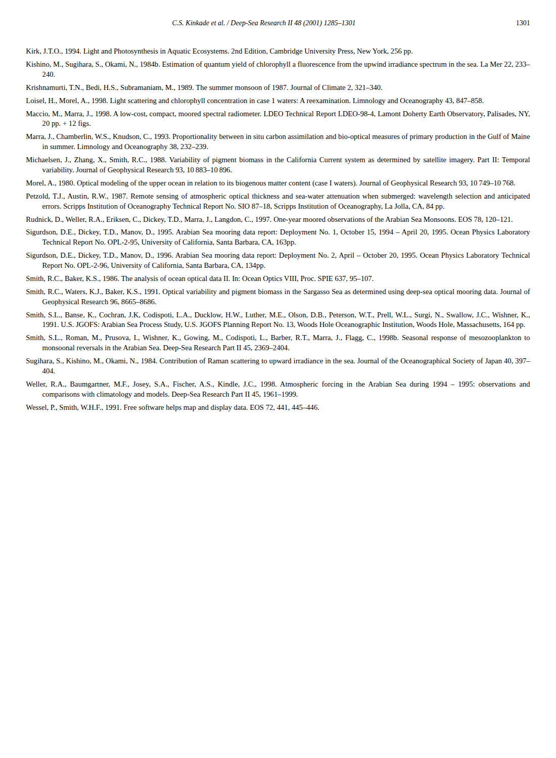C.S. Kinkade et al. / Deep-Sea Research II 48 (2001) 1285–1301 1301
Kirk, J.T.O., 1994. Light and Photosynthesis in Aquatic Ecosystems. 2nd Edition, Cambridge University Press, New York, 256 pp.
Kishino, M., Sugihara, S., Okami, N., 1984b. Estimation of quantum yield of chlorophyll a fluorescence from the upwind irradiance spectrum in the sea. La Mer 22, 233–240.
Krishnamurti, T.N., Bedi, H.S., Subramaniam, M., 1989. The summer monsoon of 1987. Journal of Climate 2, 321–340.
Loisel, H., Morel, A., 1998. Light scattering and chlorophyll concentration in case 1 waters: A reexamination. Limnology and Oceanography 43, 847–858.
Maccio, M., Marra, J., 1998. A low-cost, compact, moored spectral radiometer. LDEO Technical Report LDEO-98-4, Lamont Doherty Earth Observatory, Palisades, NY, 20 pp. + 12 figs.
Marra, J., Chamberlin, W.S., Knudson, C., 1993. Proportionality between in situ carbon assimilation and bio-optical measures of primary production in the Gulf of Maine in summer. Limnology and Oceanography 38, 232–239.
Michaelsen, J., Zhang, X., Smith, R.C., 1988. Variability of pigment biomass in the California Current system as determined by satellite imagery. Part II: Temporal variability. Journal of Geophysical Research 93, 10 883–10 896.
Morel, A., 1980. Optical modeling of the upper ocean in relation to its biogenous matter content (case I waters). Journal of Geophysical Research 93, 10 749–10 768.
Petzold, T.J., Austin, R.W., 1987. Remote sensing of atmospheric optical thickness and sea-water attenuation when submerged: wavelength selection and anticipated errors. Scripps Institution of Oceanography Technical Report No. SIO 87–18, Scripps Institution of Oceanography, La Jolla, CA, 84 pp.
Rudnick, D., Weller, R.A., Eriksen, C., Dickey, T.D., Marra, J., Langdon, C., 1997. One-year moored observations of the Arabian Sea Monsoons. EOS 78, 120–121.
Sigurdson, D.E., Dickey, T.D., Manov, D., 1995. Arabian Sea mooring data report: Deployment No. 1, October 15, 1994 – April 20, 1995. Ocean Physics Laboratory Technical Report No. OPL-2-95, University of California, Santa Barbara, CA, 163pp.
Sigurdson, D.E., Dickey, T.D., Manov, D., 1996. Arabian Sea mooring data report: Deployment No. 2, April – October 20, 1995. Ocean Physics Laboratory Technical Report No. OPL-2-96, University of California, Santa Barbara, CA, 134pp.
Smith, R.C., Baker, K.S., 1986. The analysis of ocean optical data II. In: Ocean Optics VIII, Proc. SPIE 637, 95–107.
Smith, R.C., Waters, K.J., Baker, K.S., 1991. Optical variability and pigment biomass in the Sargasso Sea as determined using deep-sea optical mooring data. Journal of Geophysical Research 96, 8665–8686.
Smith, S.L., Banse, K., Cochran, J.K, Codispoti, L.A., Ducklow, H.W., Luther, M.E., Olson, D.B., Peterson, W.T., Prell, W.L., Surgi, N., Swallow, J.C., Wishner, K., 1991. U.S. JGOFS: Arabian Sea Process Study, U.S. JGOFS Planning Report No. 13, Woods Hole Oceanographic Institution, Woods Hole, Massachusetts, 164 pp.
Smith, S.L., Roman, M., Prusova, I., Wishner, K., Gowing, M., Codispoti, L., Barber, R.T., Marra, J., Flagg, C., 1998b. Seasonal response of mesozooplankton to monsoonal reversals in the Arabian Sea. Deep-Sea Research Part II 45, 2369–2404.
Sugihara, S., Kishino, M., Okami, N., 1984. Contribution of Raman scattering to upward irradiance in the sea. Journal of the Oceanographical Society of Japan 40, 397–404.
Weller, R.A., Baumgartner, M.F., Josey, S.A., Fischer, A.S., Kindle, J.C., 1998. Atmospheric forcing in the Arabian Sea during 1994 – 1995: observations and comparisons with climatology and models. Deep-Sea Research Part II 45, 1961–1999.
Wessel, P., Smith, W.H.F., 1991. Free software helps map and display data. EOS 72, 441, 445–446.